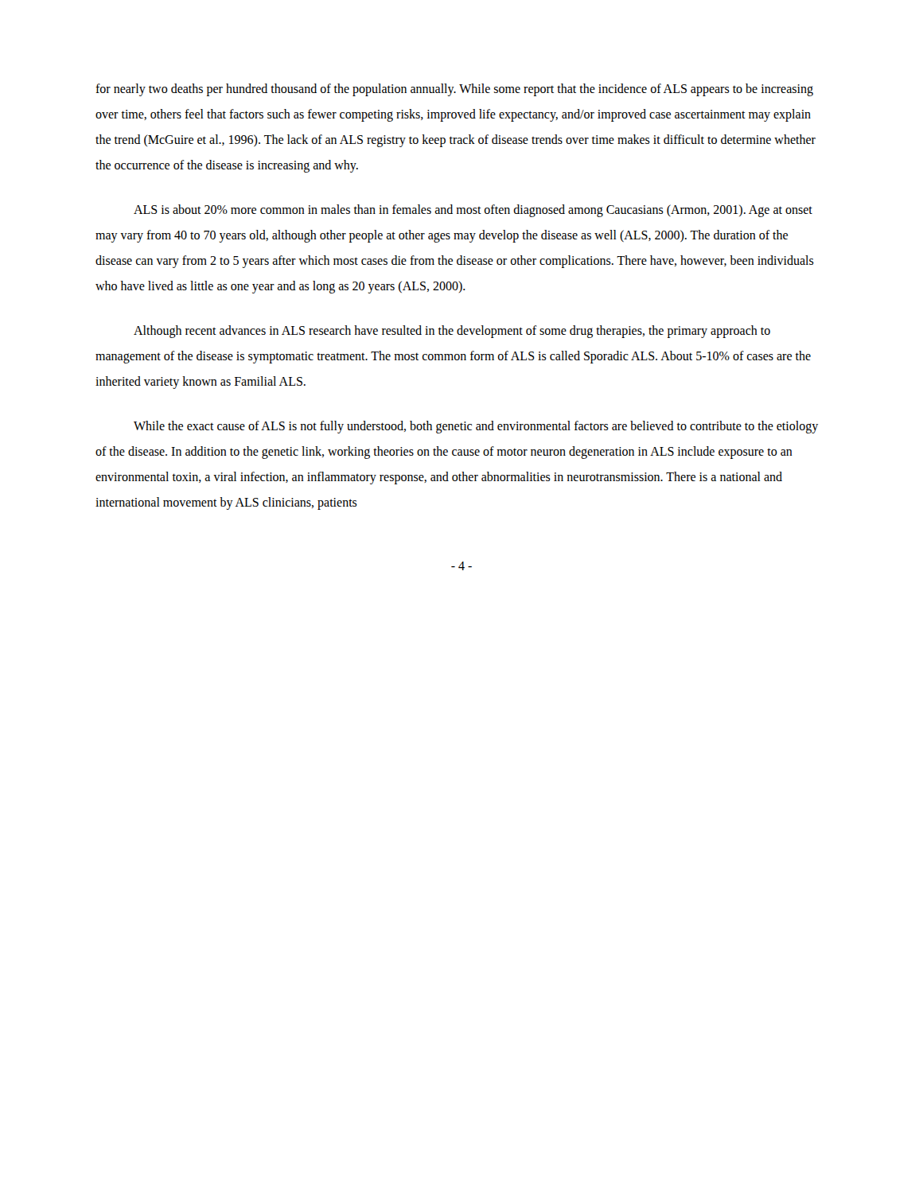for nearly two deaths per hundred thousand of the population annually. While some report that the incidence of ALS appears to be increasing over time, others feel that factors such as fewer competing risks, improved life expectancy, and/or improved case ascertainment may explain the trend (McGuire et al., 1996). The lack of an ALS registry to keep track of disease trends over time makes it difficult to determine whether the occurrence of the disease is increasing and why.
ALS is about 20% more common in males than in females and most often diagnosed among Caucasians (Armon, 2001). Age at onset may vary from 40 to 70 years old, although other people at other ages may develop the disease as well (ALS, 2000). The duration of the disease can vary from 2 to 5 years after which most cases die from the disease or other complications. There have, however, been individuals who have lived as little as one year and as long as 20 years (ALS, 2000).
Although recent advances in ALS research have resulted in the development of some drug therapies, the primary approach to management of the disease is symptomatic treatment. The most common form of ALS is called Sporadic ALS. About 5-10% of cases are the inherited variety known as Familial ALS.
While the exact cause of ALS is not fully understood, both genetic and environmental factors are believed to contribute to the etiology of the disease. In addition to the genetic link, working theories on the cause of motor neuron degeneration in ALS include exposure to an environmental toxin, a viral infection, an inflammatory response, and other abnormalities in neurotransmission. There is a national and international movement by ALS clinicians, patients
- 4 -